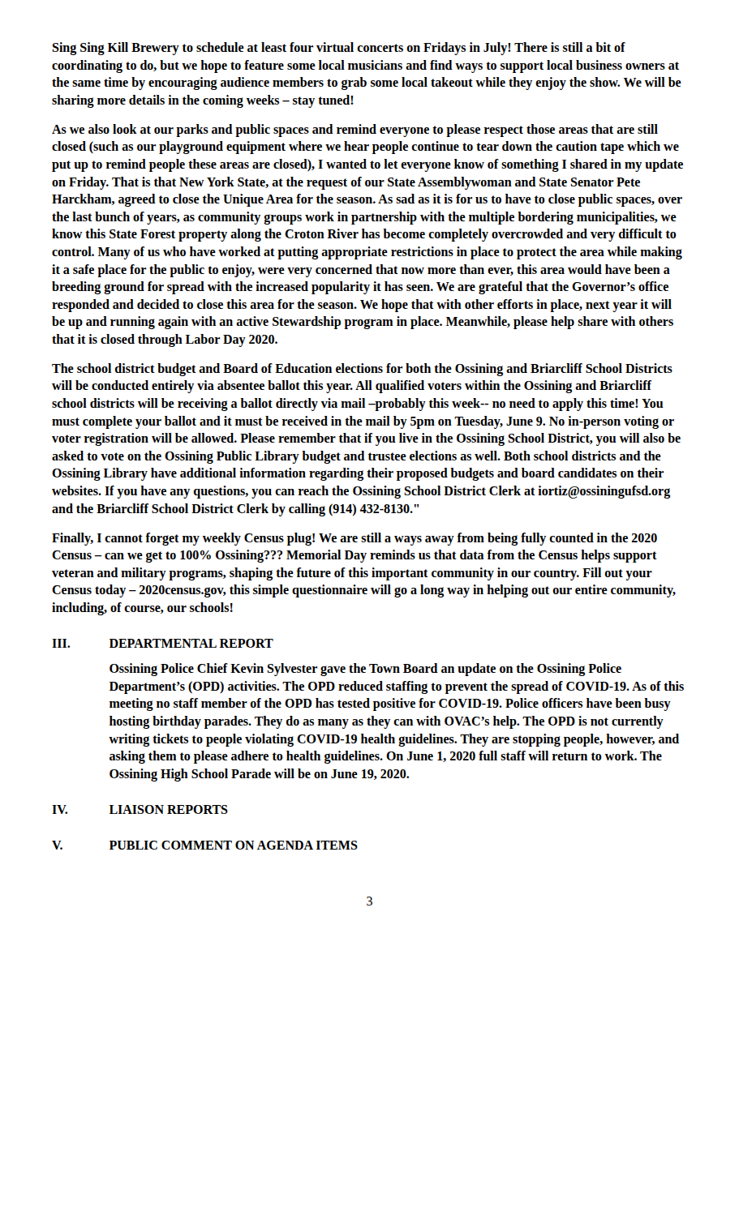Sing Sing Kill Brewery to schedule at least four virtual concerts on Fridays in July! There is still a bit of coordinating to do, but we hope to feature some local musicians and find ways to support local business owners at the same time by encouraging audience members to grab some local takeout while they enjoy the show. We will be sharing more details in the coming weeks – stay tuned!
As we also look at our parks and public spaces and remind everyone to please respect those areas that are still closed (such as our playground equipment where we hear people continue to tear down the caution tape which we put up to remind people these areas are closed), I wanted to let everyone know of something I shared in my update on Friday. That is that New York State, at the request of our State Assemblywoman and State Senator Pete Harckham, agreed to close the Unique Area for the season. As sad as it is for us to have to close public spaces, over the last bunch of years, as community groups work in partnership with the multiple bordering municipalities, we know this State Forest property along the Croton River has become completely overcrowded and very difficult to control. Many of us who have worked at putting appropriate restrictions in place to protect the area while making it a safe place for the public to enjoy, were very concerned that now more than ever, this area would have been a breeding ground for spread with the increased popularity it has seen. We are grateful that the Governor’s office responded and decided to close this area for the season. We hope that with other efforts in place, next year it will be up and running again with an active Stewardship program in place. Meanwhile, please help share with others that it is closed through Labor Day 2020.
The school district budget and Board of Education elections for both the Ossining and Briarcliff School Districts will be conducted entirely via absentee ballot this year. All qualified voters within the Ossining and Briarcliff school districts will be receiving a ballot directly via mail –probably this week-- no need to apply this time! You must complete your ballot and it must be received in the mail by 5pm on Tuesday, June 9. No in-person voting or voter registration will be allowed. Please remember that if you live in the Ossining School District, you will also be asked to vote on the Ossining Public Library budget and trustee elections as well. Both school districts and the Ossining Library have additional information regarding their proposed budgets and board candidates on their websites. If you have any questions, you can reach the Ossining School District Clerk at iortiz@ossiningufsd.org and the Briarcliff School District Clerk by calling (914) 432-8130."
Finally, I cannot forget my weekly Census plug! We are still a ways away from being fully counted in the 2020 Census – can we get to 100% Ossining??? Memorial Day reminds us that data from the Census helps support veteran and military programs, shaping the future of this important community in our country. Fill out your Census today – 2020census.gov, this simple questionnaire will go a long way in helping out our entire community, including, of course, our schools!
III. DEPARTMENTAL REPORT
Ossining Police Chief Kevin Sylvester gave the Town Board an update on the Ossining Police Department’s (OPD) activities. The OPD reduced staffing to prevent the spread of COVID-19. As of this meeting no staff member of the OPD has tested positive for COVID-19. Police officers have been busy hosting birthday parades. They do as many as they can with OVAC’s help. The OPD is not currently writing tickets to people violating COVID-19 health guidelines. They are stopping people, however, and asking them to please adhere to health guidelines. On June 1, 2020 full staff will return to work. The Ossining High School Parade will be on June 19, 2020.
IV. LIAISON REPORTS
V. PUBLIC COMMENT ON AGENDA ITEMS
3